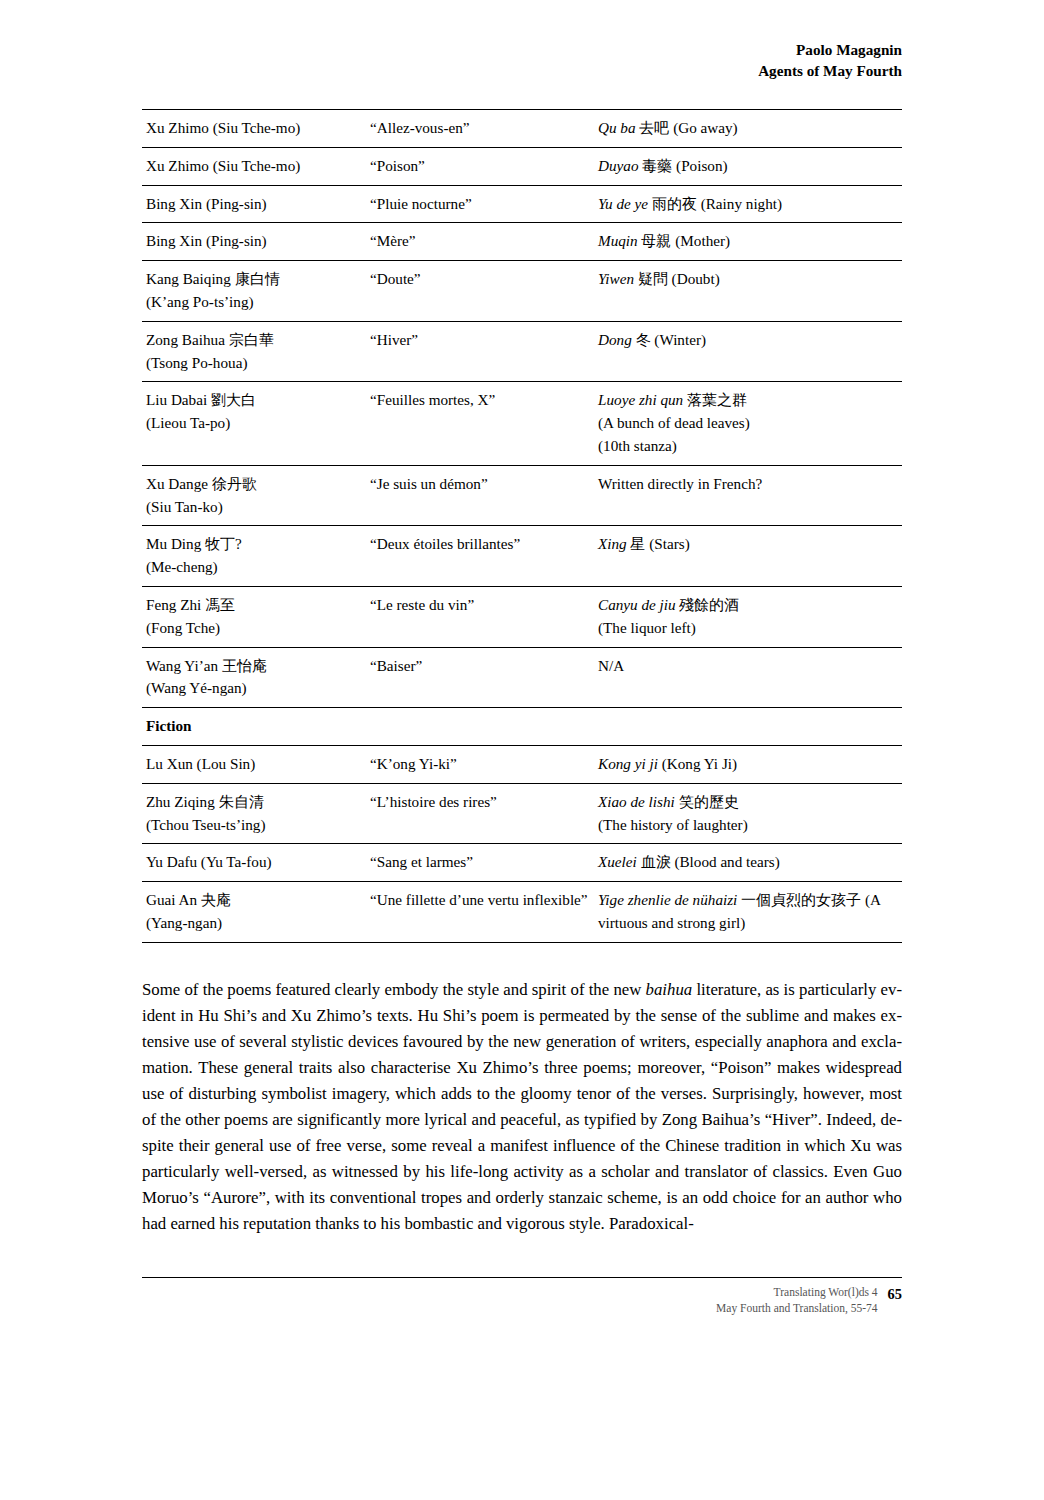Paolo Magagnin
Agents of May Fourth
| Xu Zhimo (Siu Tche-mo) | “Allez-vous-en” | Qu ba 去吧 (Go away) |
| Xu Zhimo (Siu Tche-mo) | “Poison” | Duyao 毒藥 (Poison) |
| Bing Xin (Ping-sin) | “Pluie nocturne” | Yu de ye 雨的夜 (Rainy night) |
| Bing Xin (Ping-sin) | “Mère” | Muqin 母親 (Mother) |
| Kang Baiqing 康白情 (K’ang Po-ts’ing) | “Doute” | Yiwen 疑問 (Doubt) |
| Zong Baihua 宗白華 (Tsong Po-houa) | “Hiver” | Dong 冬 (Winter) |
| Liu Dabai 劉大白 (Lieou Ta-po) | “Feuilles mortes, X” | Luoye zhi qun 落葉之群 (A bunch of dead leaves) (10th stanza) |
| Xu Dange 徐丹歌 (Siu Tan-ko) | “Je suis un démon” | Written directly in French? |
| Mu Ding 牧丁? (Me-cheng) | “Deux étoiles brillantes” | Xing 星 (Stars) |
| Feng Zhi 馮至 (Fong Tche) | “Le reste du vin” | Canyu de jiu 殘餘的酒 (The liquor left) |
| Wang Yi’an 王怡庵 (Wang Yé-ngan) | “Baiser” | N/A |
| Fiction |
| Lu Xun (Lou Sin) | “K’ong Yi-ki” | Kong yi ji (Kong Yi Ji) |
| Zhu Ziqing 朱自清 (Tchou Tseu-ts’ing) | “L’histoire des rires” | Xiao de lishi 笑的歷史 (The history of laughter) |
| Yu Dafu (Yu Ta-fou) | “Sang et larmes” | Xuelei 血淚 (Blood and tears) |
| Guai An 夬庵 (Yang-ngan) | “Une fillette d’une vertu inflexible” | Yige zhenlie de nühaizi 一個貞烈的女孩子 (A virtuous and strong girl) |
Some of the poems featured clearly embody the style and spirit of the new baihua literature, as is particularly evident in Hu Shi’s and Xu Zhimo’s texts. Hu Shi’s poem is permeated by the sense of the sublime and makes extensive use of several stylistic devices favoured by the new generation of writers, especially anaphora and exclamation. These general traits also characterise Xu Zhimo’s three poems; moreover, “Poison” makes widespread use of disturbing symbolist imagery, which adds to the gloomy tenor of the verses. Surprisingly, however, most of the other poems are significantly more lyrical and peaceful, as typified by Zong Baihua’s “Hiver”. Indeed, despite their general use of free verse, some reveal a manifest influence of the Chinese tradition in which Xu was particularly well-versed, as witnessed by his life-long activity as a scholar and translator of classics. Even Guo Moruo’s “Aurore”, with its conventional tropes and orderly stanzaic scheme, is an odd choice for an author who had earned his reputation thanks to his bombastic and vigorous style. Paradoxical-
Translating Wor(l)ds 4
May Fourth and Translation, 55-74
65